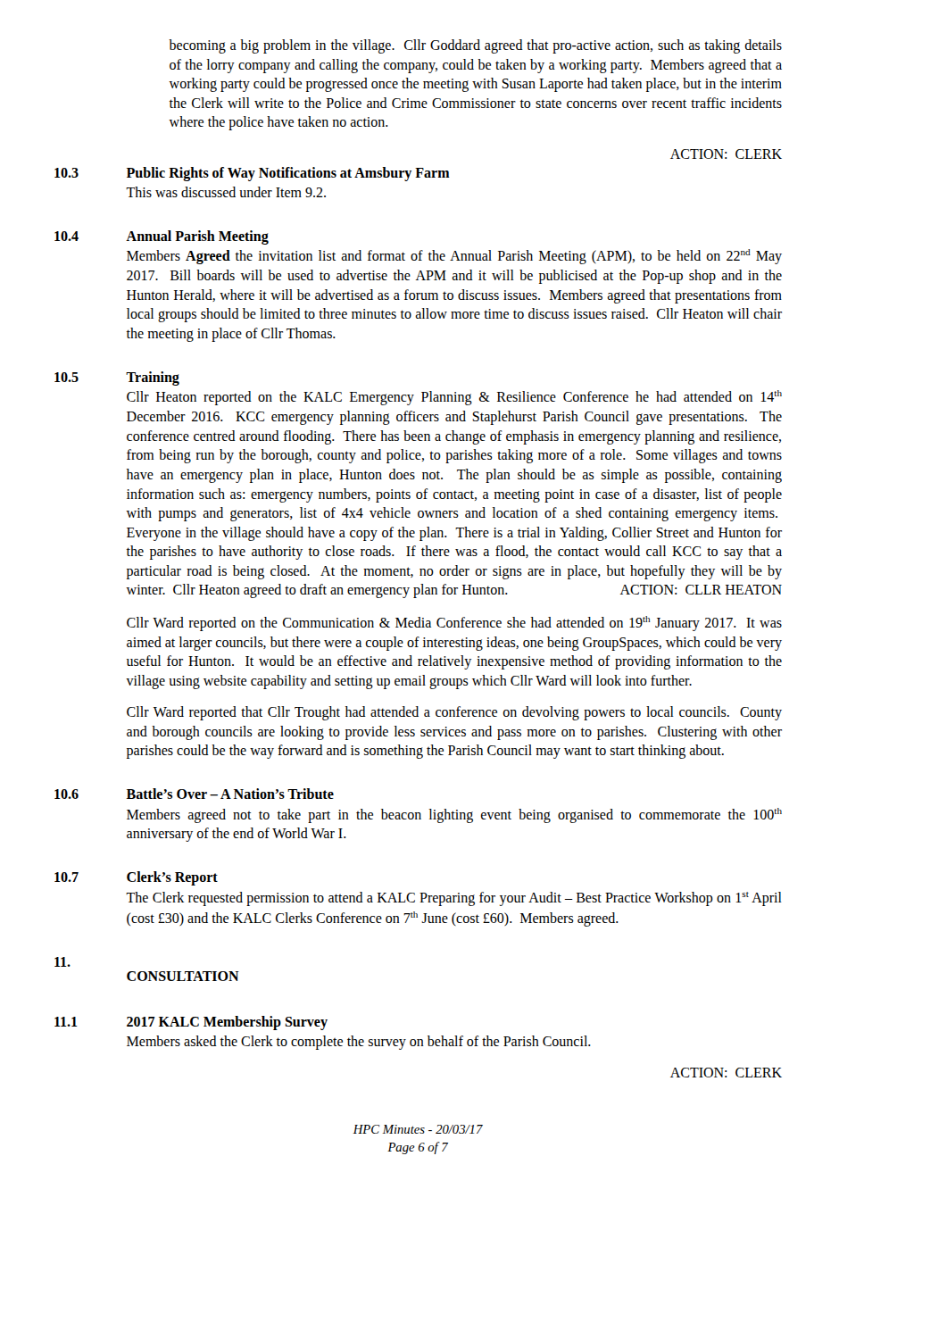becoming a big problem in the village. Cllr Goddard agreed that pro-active action, such as taking details of the lorry company and calling the company, could be taken by a working party. Members agreed that a working party could be progressed once the meeting with Susan Laporte had taken place, but in the interim the Clerk will write to the Police and Crime Commissioner to state concerns over recent traffic incidents where the police have taken no action.
ACTION: CLERK
10.3
Public Rights of Way Notifications at Amsbury Farm
This was discussed under Item 9.2.
10.4
Annual Parish Meeting
Members Agreed the invitation list and format of the Annual Parish Meeting (APM), to be held on 22nd May 2017. Bill boards will be used to advertise the APM and it will be publicised at the Pop-up shop and in the Hunton Herald, where it will be advertised as a forum to discuss issues. Members agreed that presentations from local groups should be limited to three minutes to allow more time to discuss issues raised. Cllr Heaton will chair the meeting in place of Cllr Thomas.
10.5
Training
Cllr Heaton reported on the KALC Emergency Planning & Resilience Conference he had attended on 14th December 2016. KCC emergency planning officers and Staplehurst Parish Council gave presentations. The conference centred around flooding. There has been a change of emphasis in emergency planning and resilience, from being run by the borough, county and police, to parishes taking more of a role. Some villages and towns have an emergency plan in place, Hunton does not. The plan should be as simple as possible, containing information such as: emergency numbers, points of contact, a meeting point in case of a disaster, list of people with pumps and generators, list of 4x4 vehicle owners and location of a shed containing emergency items. Everyone in the village should have a copy of the plan. There is a trial in Yalding, Collier Street and Hunton for the parishes to have authority to close roads. If there was a flood, the contact would call KCC to say that a particular road is being closed. At the moment, no order or signs are in place, but hopefully they will be by winter. Cllr Heaton agreed to draft an emergency plan for Hunton.ACTION: CLLR HEATON
Cllr Ward reported on the Communication & Media Conference she had attended on 19th January 2017. It was aimed at larger councils, but there were a couple of interesting ideas, one being GroupSpaces, which could be very useful for Hunton. It would be an effective and relatively inexpensive method of providing information to the village using website capability and setting up email groups which Cllr Ward will look into further.
Cllr Ward reported that Cllr Trought had attended a conference on devolving powers to local councils. County and borough councils are looking to provide less services and pass more on to parishes. Clustering with other parishes could be the way forward and is something the Parish Council may want to start thinking about.
10.6
Battle’s Over – A Nation’s Tribute
Members agreed not to take part in the beacon lighting event being organised to commemorate the 100th anniversary of the end of World War I.
10.7
Clerk’s Report
The Clerk requested permission to attend a KALC Preparing for your Audit – Best Practice Workshop on 1st April (cost £30) and the KALC Clerks Conference on 7th June (cost £60). Members agreed.
11.
Consultation
11.1
2017 KALC Membership Survey
Members asked the Clerk to complete the survey on behalf of the Parish Council.
ACTION: CLERK
HPC Minutes - 20/03/17
Page 6 of 7